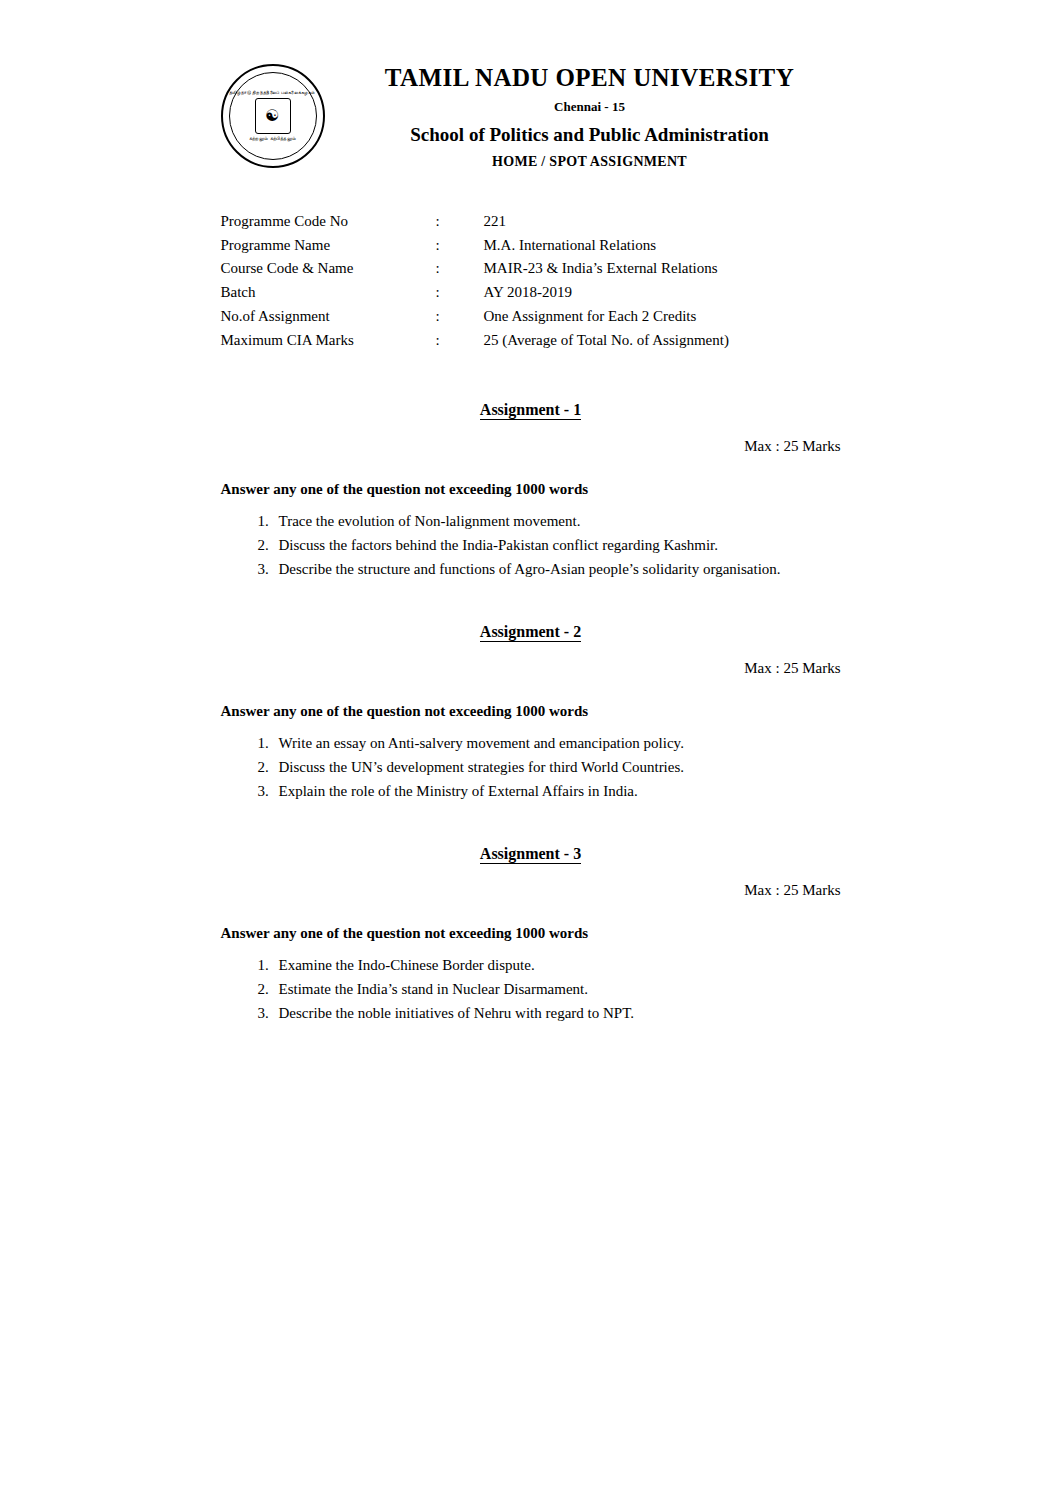தமிழ்நாடு திறந்தநிலைப் பல்கலைக்கழகம்
☯
கற்றலும் கற்பித்தலும்
TAMIL NADU OPEN UNIVERSITY
Chennai - 15
School of Politics and Public Administration
HOME / SPOT ASSIGNMENT
| Programme Code No | : | 221 |
| Programme Name | : | M.A. International Relations |
| Course Code & Name | : | MAIR-23 & India’s External Relations |
| Batch | : | AY 2018-2019 |
| No.of Assignment | : | One Assignment for Each 2 Credits |
| Maximum CIA Marks | : | 25 (Average of Total No. of Assignment) |
Assignment - 1
Max : 25 Marks
Answer any one of the question not exceeding 1000 words
Trace the evolution of Non-lalignment movement.
Discuss the factors behind the India-Pakistan conflict regarding Kashmir.
Describe the structure and functions of Agro-Asian people’s solidarity organisation.
Assignment - 2
Max : 25 Marks
Answer any one of the question not exceeding 1000 words
Write an essay on Anti-salvery movement and emancipation policy.
Discuss the UN’s development strategies for third World Countries.
Explain the role of the Ministry of External Affairs in India.
Assignment - 3
Max : 25 Marks
Answer any one of the question not exceeding 1000 words
Examine the Indo-Chinese Border dispute.
Estimate the India’s stand in Nuclear Disarmament.
Describe the noble initiatives of Nehru with regard to NPT.